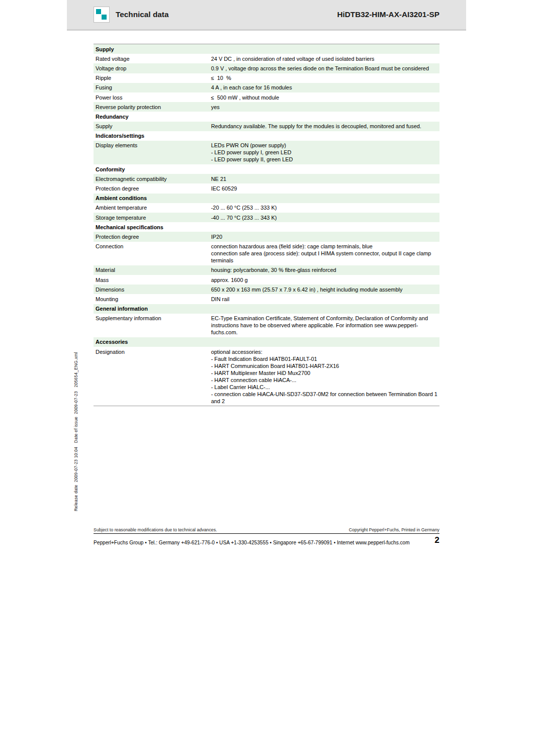Technical data
HiDTB32-HIM-AX-AI3201-SP
| Supply | |
| Rated voltage | 24 V DC , in consideration of rated voltage of used isolated barriers |
| Voltage drop | 0.9 V , voltage drop across the series diode on the Termination Board must be considered |
| Ripple | ≤ 10 % |
| Fusing | 4 A , in each case for 16 modules |
| Power loss | ≤ 500 mW , without module |
| Reverse polarity protection | yes |
| Redundancy | |
| Supply | Redundancy available. The supply for the modules is decoupled, monitored and fused. |
| Indicators/settings | |
| Display elements | LEDs PWR ON (power supply) - LED power supply I, green LED - LED power supply II, green LED |
| Conformity | |
| Electromagnetic compatibility | NE 21 |
| Protection degree | IEC 60529 |
| Ambient conditions | |
| Ambient temperature | -20 ... 60 °C (253 ... 333 K) |
| Storage temperature | -40 ... 70 °C (233 ... 343 K) |
| Mechanical specifications | |
| Protection degree | IP20 |
| Connection | connection hazardous area (field side): cage clamp terminals, blue connection safe area (process side): output I HIMA system connector, output II cage clamp terminals |
| Material | housing: polycarbonate, 30 % fibre-glass reinforced |
| Mass | approx. 1600 g |
| Dimensions | 650 x 200 x 163 mm (25.57 x 7.9 x 6.42 in) , height including module assembly |
| Mounting | DIN rail |
| General information | |
| Supplementary information | EC-Type Examination Certificate, Statement of Conformity, Declaration of Conformity and instructions have to be observed where applicable. For information see www.pepperl-fuchs.com. |
| Accessories | |
| Designation | optional accessories: - Fault Indication Board HiATB01-FAULT-01 - HART Communication Board HiATB01-HART-2X16 - HART Multiplexer Master HiD Mux2700 - HART connection cable HiACA-... - Label Carrier HiALC-... - connection cable HiACA-UNI-SD37-SD37-0M2 for connection between Termination Board 1 and 2 |
Release date 2009-07-23 10:04 Date of issue 2009-07-23 205654_ENG.xml
Subject to reasonable modifications due to technical advances. Copyright Pepperl+Fuchs, Printed in Germany
Pepperl+Fuchs Group • Tel.: Germany +49-621-776-0 • USA +1-330-4253555 • Singapore +65-67-799091 • Internet www.pepperl-fuchs.com 2